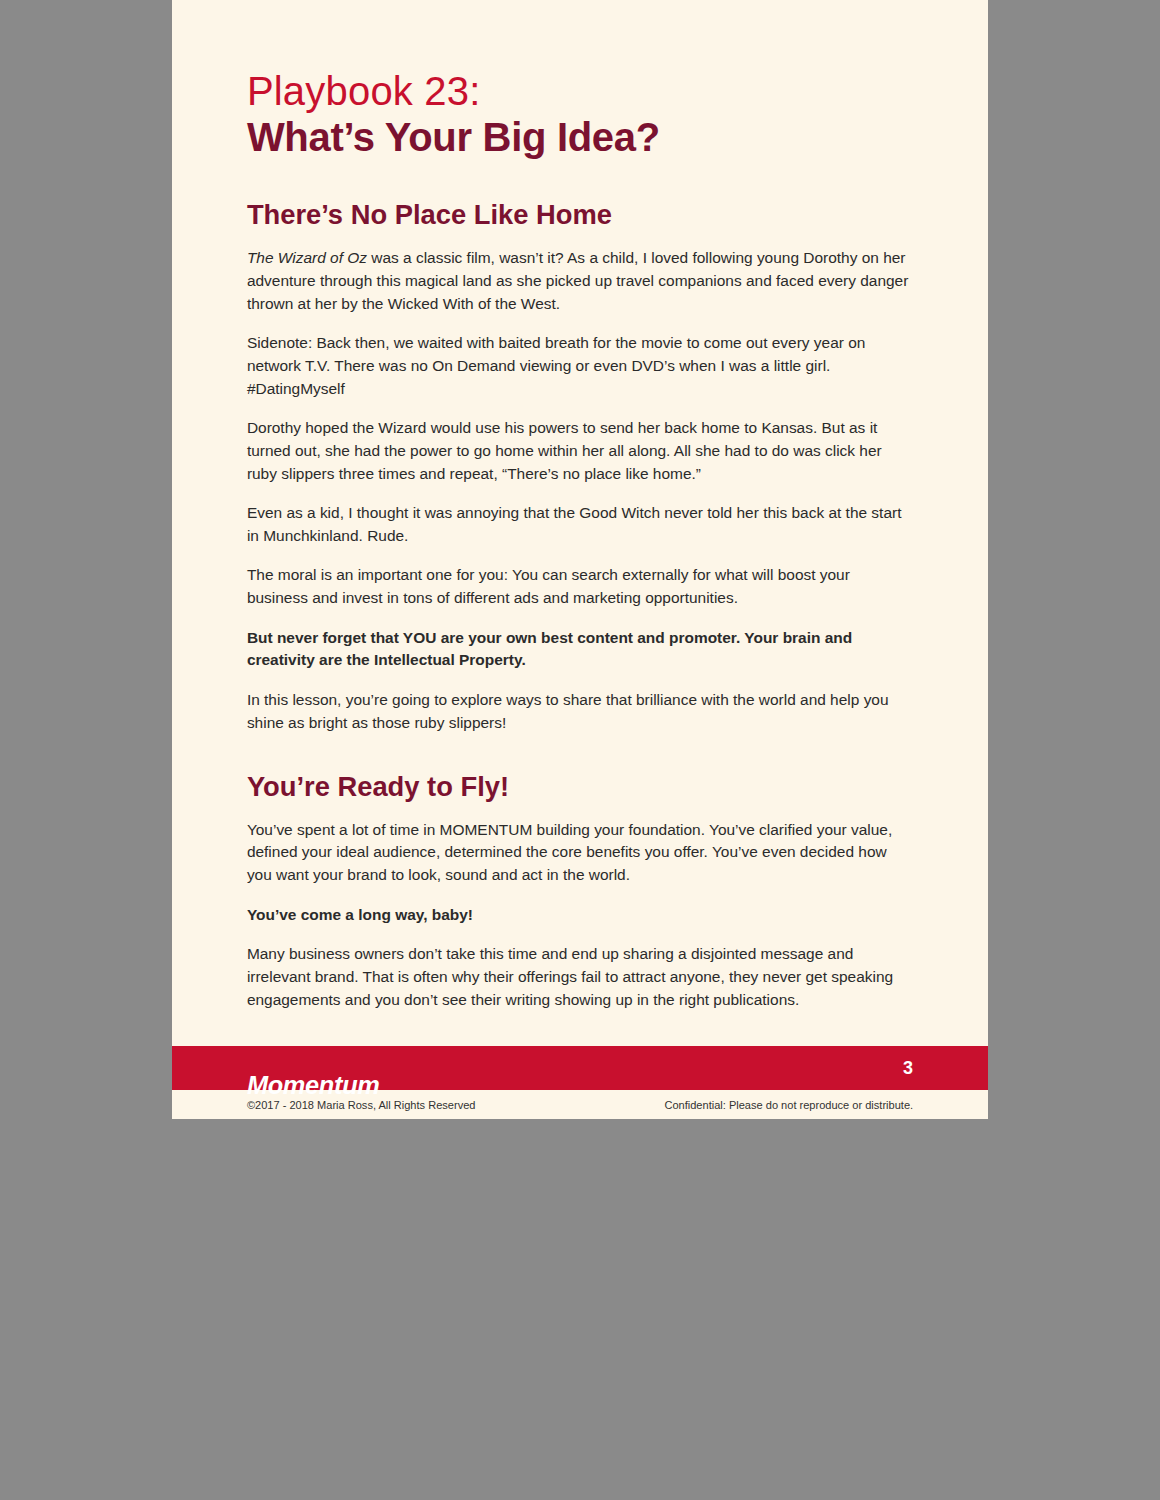Playbook 23:
What’s Your Big Idea?
There’s No Place Like Home
The Wizard of Oz was a classic film, wasn’t it? As a child, I loved following young Dorothy on her adventure through this magical land as she picked up travel companions and faced every danger thrown at her by the Wicked With of the West.
Sidenote: Back then, we waited with baited breath for the movie to come out every year on network T.V. There was no On Demand viewing or even DVD’s when I was a little girl. #DatingMyself
Dorothy hoped the Wizard would use his powers to send her back home to Kansas. But as it turned out, she had the power to go home within her all along. All she had to do was click her ruby slippers three times and repeat, “There’s no place like home.”
Even as a kid, I thought it was annoying that the Good Witch never told her this back at the start in Munchkinland. Rude.
The moral is an important one for you: You can search externally for what will boost your business and invest in tons of different ads and marketing opportunities.
But never forget that YOU are your own best content and promoter. Your brain and creativity are the Intellectual Property.
In this lesson, you’re going to explore ways to share that brilliance with the world and help you shine as bright as those ruby slippers!
You’re Ready to Fly!
You’ve spent a lot of time in MOMENTUM building your foundation. You’ve clarified your value, defined your ideal audience, determined the core benefits you offer. You’ve even decided how you want your brand to look, sound and act in the world.
You’ve come a long way, baby!
Many business owners don’t take this time and end up sharing a disjointed message and irrelevant brand. That is often why their offerings fail to attract anyone, they never get speaking engagements and you don’t see their writing showing up in the right publications.
3
©2017 - 2018 Maria Ross, All Rights Reserved Confidential: Please do not reproduce or distribute.
Momentum